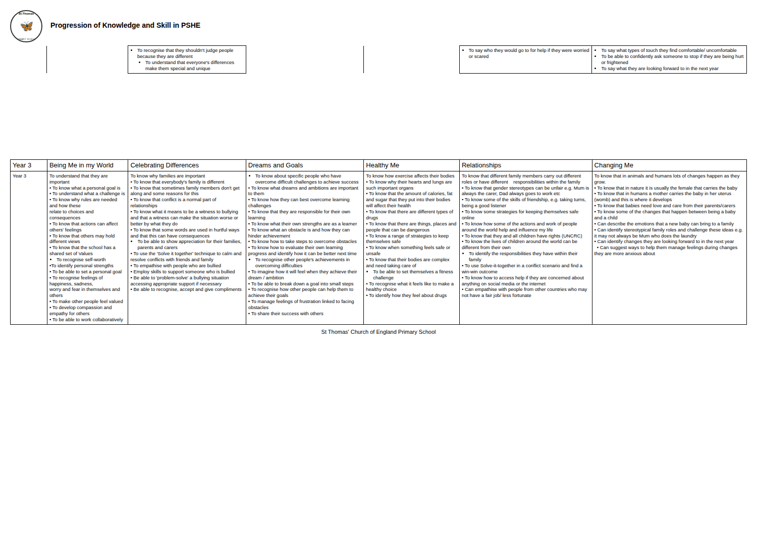St.Thomas 🦋 PRIMARY SCHOOL
Progression of Knowledge and Skill in PSHE
| | | To recognise that they shouldn't judge people because they are different To understand that everyone's differences make them special and unique | | | To say who they would go to for help if they were worried or scared | To say what types of touch they find comfortable/ uncomfortable To be able to confidently ask someone to stop if they are being hurt or frightened To say what they are looking forward to in the next year |
| Year 3 | Being Me in my World | Celebrating Differences | Dreams and Goals | Healthy Me | Relationships | Changing Me |
| Year 3 | To understand that they are important • To know what a personal goal is • To understand what a challenge is • To know why rules are needed and how these relate to choices and consequences • To know that actions can affect others' feelings • To know that others may hold different views • To know that the school has a shared set of Values To recognise self-worth •To identify personal strengths • To be able to set a personal goal • To recognise feelings of happiness, sadness, worry and fear in themselves and others • To make other people feel valued • To develop compassion and empathy for others • To be able to work collaboratively | To know why families are important • To know that everybody's family is different • To know that sometimes family members don't get along and some reasons for this • To know that conflict is a normal part of relationships • To know what it means to be a witness to bullying and that a witness can make the situation worse or better by what they do • To know that some words are used in hurtful ways and that this can have consequences To be able to show appreciation for their families, parents and carers • To use the 'Solve it together' technique to calm and resolve conflicts with friends and family • To empathise with people who are bullied • Employ skills to support someone who is bullied • Be able to 'problem-solve' a bullying situation accessing appropriate support if necessary • Be able to recognise, accept and give compliments | To know about specific people who have overcome difficult challenges to achieve success • To know what dreams and ambitions are important to them • To know how they can best overcome learning challenges • To know that they are responsible for their own learning • To know what their own strengths are as a learner • To know what an obstacle is and how they can hinder achievement • To know how to take steps to overcome obstacles • To know how to evaluate their own learning progress and identify how it can be better next time To recognise other people's achievements in overcoming difficulties • To imagine how it will feel when they achieve their dream / ambition • To be able to break down a goal into small steps • To recognise how other people can help them to achieve their goals • To manage feelings of frustration linked to facing obstacles • To share their success with others | To know how exercise affects their bodies • To know why their hearts and lungs are such important organs • To know that the amount of calories, fat and sugar that they put into their bodies will affect their health • To know that there are different types of drugs • To know that there are things, places and people that can be dangerous • To know a range of strategies to keep themselves safe • To know when something feels safe or unsafe • To know that their bodies are complex and need taking care of To be able to set themselves a fitness challenge • To recognise what it feels like to make a healthy choice • To identify how they feel about drugs | To know that different family members carry out different roles or have different responsibilities within the family • To know that gender stereotypes can be unfair e.g. Mum is always the carer, Dad always goes to work etc • To know some of the skills of friendship, e.g. taking turns, being a good listener • To know some strategies for keeping themselves safe online • To know how some of the actions and work of people around the world help and influence my life • To know that they and all children have rights (UNCRC) • To know the lives of children around the world can be different from their own To identify the responsibilities they have within their family • To use Solve-it-together in a conflict scenario and find a win-win outcome • To know how to access help if they are concerned about anything on social media or the internet • Can empathise with people from other countries who may not have a fair job/ less fortunate | To know that in animals and humans lots of changes happen as they grow. • To know that in nature it is usually the female that carries the baby • To know that in humans a mother carries the baby in her uterus (womb) and this is where it develops • To know that babies need love and care from their parents/carers • To know some of the changes that happen between being a baby and a child • Can describe the emotions that a new baby can bring to a family • Can identify stereotypical family roles and challenge these ideas e.g. it may not always be Mum who does the laundry • Can identify changes they are looking forward to in the next year • Can suggest ways to help them manage feelings during changes they are more anxious about |
St Thomas' Church of England Primary School